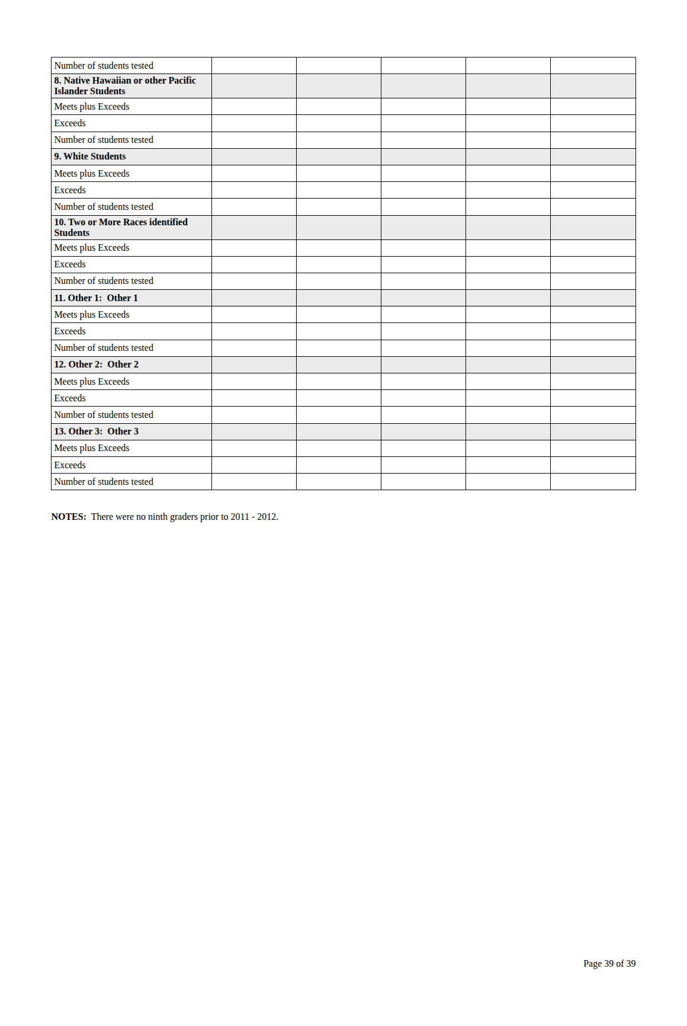| Number of students tested | | | | | |
| 8. Native Hawaiian or other Pacific Islander Students | | | | | |
| Meets plus Exceeds | | | | | |
| Exceeds | | | | | |
| Number of students tested | | | | | |
| 9. White Students | | | | | |
| Meets plus Exceeds | | | | | |
| Exceeds | | | | | |
| Number of students tested | | | | | |
| 10. Two or More Races identified Students | | | | | |
| Meets plus Exceeds | | | | | |
| Exceeds | | | | | |
| Number of students tested | | | | | |
| 11. Other 1: Other 1 | | | | | |
| Meets plus Exceeds | | | | | |
| Exceeds | | | | | |
| Number of students tested | | | | | |
| 12. Other 2: Other 2 | | | | | |
| Meets plus Exceeds | | | | | |
| Exceeds | | | | | |
| Number of students tested | | | | | |
| 13. Other 3: Other 3 | | | | | |
| Meets plus Exceeds | | | | | |
| Exceeds | | | | | |
| Number of students tested | | | | | |
NOTES: There were no ninth graders prior to 2011 - 2012.
Page 39 of 39